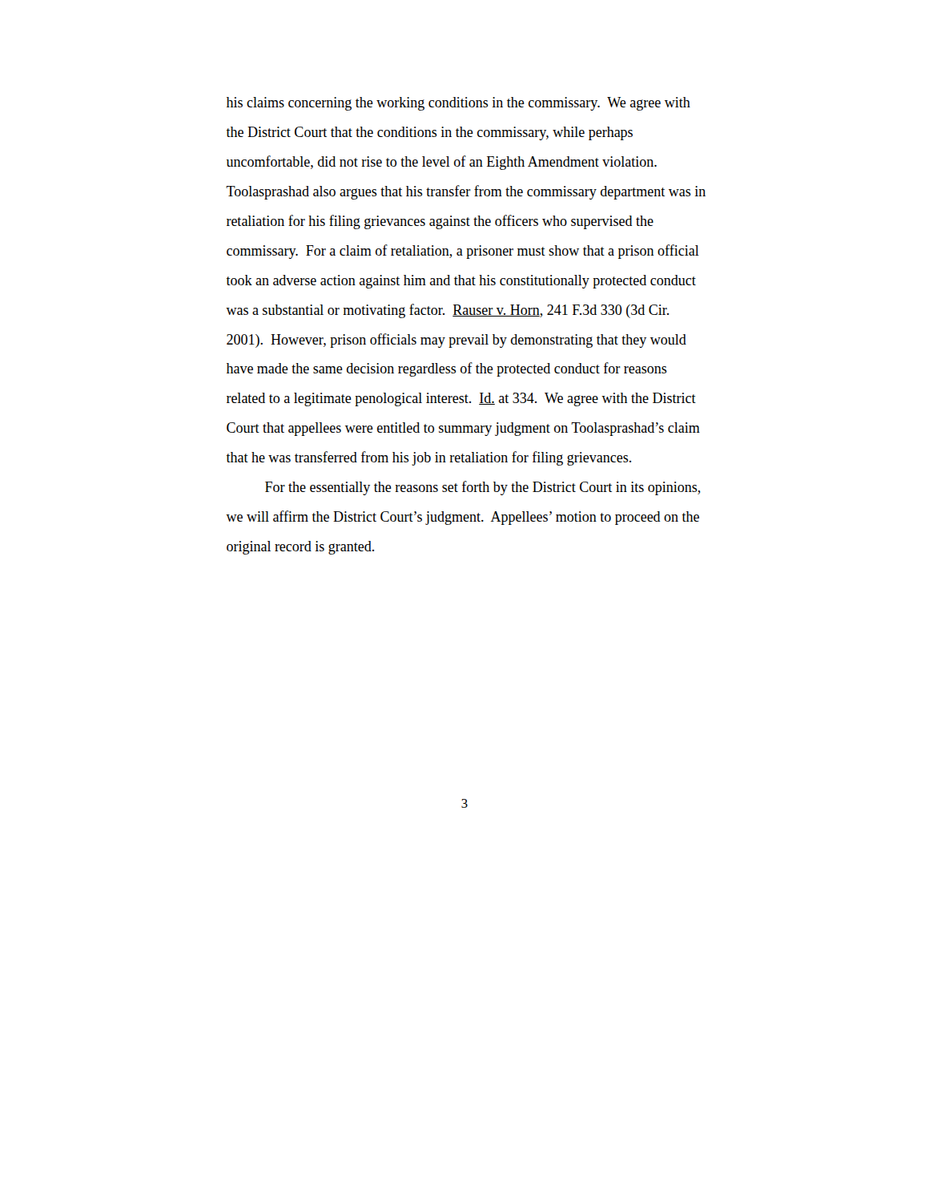his claims concerning the working conditions in the commissary. We agree with the District Court that the conditions in the commissary, while perhaps uncomfortable, did not rise to the level of an Eighth Amendment violation. Toolasprashad also argues that his transfer from the commissary department was in retaliation for his filing grievances against the officers who supervised the commissary. For a claim of retaliation, a prisoner must show that a prison official took an adverse action against him and that his constitutionally protected conduct was a substantial or motivating factor. Rauser v. Horn, 241 F.3d 330 (3d Cir. 2001). However, prison officials may prevail by demonstrating that they would have made the same decision regardless of the protected conduct for reasons related to a legitimate penological interest. Id. at 334. We agree with the District Court that appellees were entitled to summary judgment on Toolasprashad’s claim that he was transferred from his job in retaliation for filing grievances.
For the essentially the reasons set forth by the District Court in its opinions, we will affirm the District Court’s judgment. Appellees’ motion to proceed on the original record is granted.
3